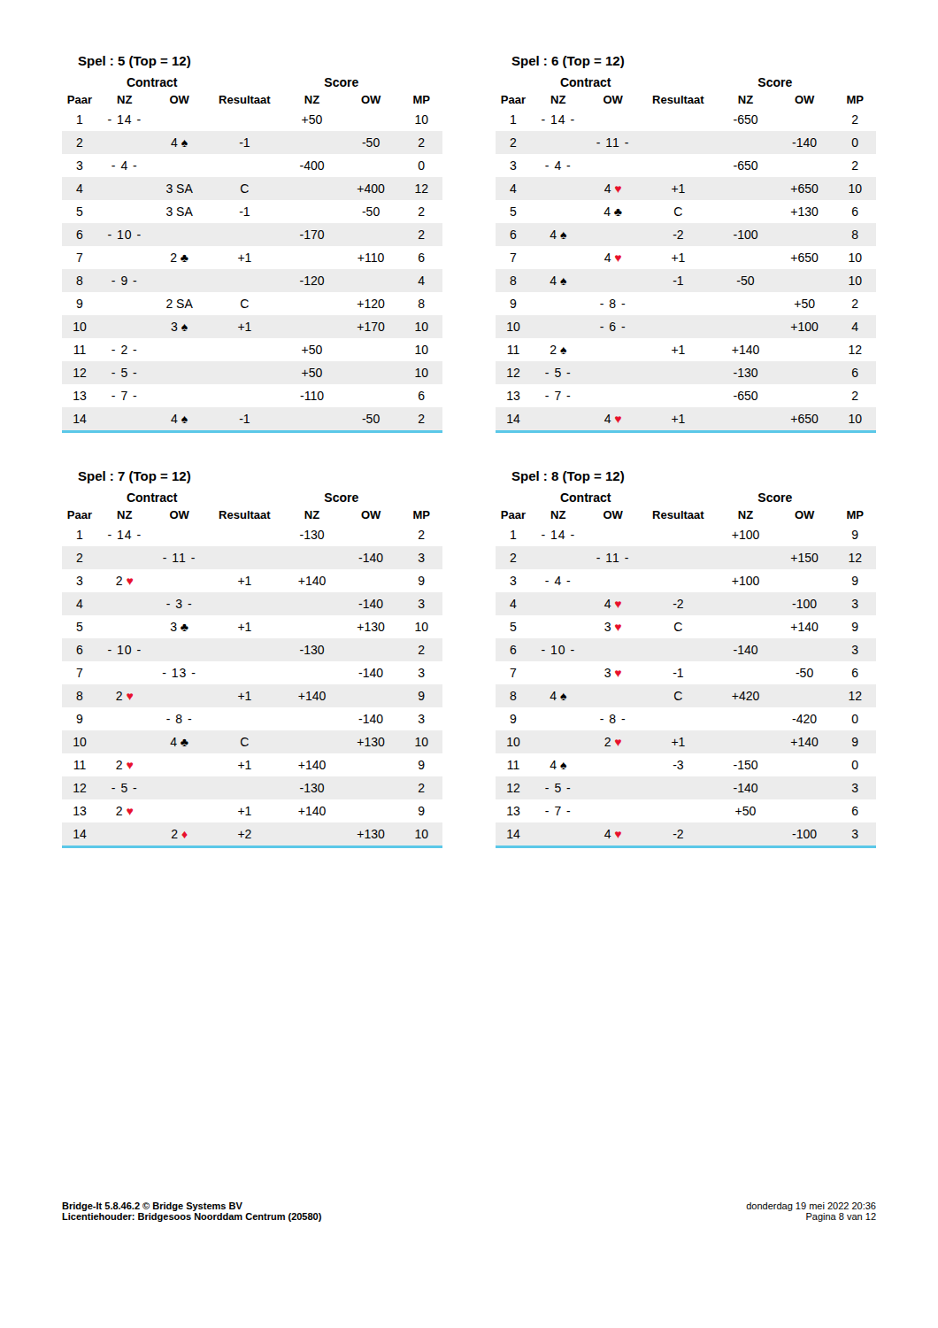Spel : 5 (Top = 12)
| | Contract | | Score | |
| --- | --- | --- | --- | --- |
| Paar | NZ | OW | Resultaat | NZ | OW | MP |
| 1 | - 14 - | | | +50 | | 10 |
| 2 | | 4 ♠ | -1 | | -50 | 2 |
| 3 | - 4 - | | | -400 | | 0 |
| 4 | | 3 SA | C | | +400 | 12 |
| 5 | | 3 SA | -1 | | -50 | 2 |
| 6 | - 10 - | | | -170 | | 2 |
| 7 | | 2 ♣ | +1 | | +110 | 6 |
| 8 | - 9 - | | | -120 | | 4 |
| 9 | | 2 SA | C | | +120 | 8 |
| 10 | | 3 ♠ | +1 | | +170 | 10 |
| 11 | - 2 - | | | +50 | | 10 |
| 12 | - 5 - | | | +50 | | 10 |
| 13 | - 7 - | | | -110 | | 6 |
| 14 | | 4 ♠ | -1 | | -50 | 2 |
Spel : 6 (Top = 12)
| | Contract | | Score | |
| --- | --- | --- | --- | --- |
| Paar | NZ | OW | Resultaat | NZ | OW | MP |
| 1 | - 14 - | | | -650 | | 2 |
| 2 | | - 11 - | | | -140 | 0 |
| 3 | - 4 - | | | -650 | | 2 |
| 4 | | 4 ♥ | +1 | | +650 | 10 |
| 5 | | 4 ♣ | C | | +130 | 6 |
| 6 | 4 ♠ | | -2 | -100 | | 8 |
| 7 | | 4 ♥ | +1 | | +650 | 10 |
| 8 | 4 ♠ | | -1 | -50 | | 10 |
| 9 | | - 8 - | | | +50 | 2 |
| 10 | | - 6 - | | | +100 | 4 |
| 11 | 2 ♠ | | +1 | +140 | | 12 |
| 12 | - 5 - | | | -130 | | 6 |
| 13 | - 7 - | | | -650 | | 2 |
| 14 | | 4 ♥ | +1 | | +650 | 10 |
Spel : 7 (Top = 12)
| | Contract | | Score | |
| --- | --- | --- | --- | --- |
| Paar | NZ | OW | Resultaat | NZ | OW | MP |
| 1 | - 14 - | | | -130 | | 2 |
| 2 | | - 11 - | | | -140 | 3 |
| 3 | 2 ♥ | | +1 | +140 | | 9 |
| 4 | | - 3 - | | | -140 | 3 |
| 5 | | 3 ♣ | +1 | | +130 | 10 |
| 6 | - 10 - | | | -130 | | 2 |
| 7 | | - 13 - | | | -140 | 3 |
| 8 | 2 ♥ | | +1 | +140 | | 9 |
| 9 | | - 8 - | | | -140 | 3 |
| 10 | | 4 ♣ | C | | +130 | 10 |
| 11 | 2 ♥ | | +1 | +140 | | 9 |
| 12 | - 5 - | | | -130 | | 2 |
| 13 | 2 ♥ | | +1 | +140 | | 9 |
| 14 | | 2 ♦ | +2 | | +130 | 10 |
Spel : 8 (Top = 12)
| | Contract | | Score | |
| --- | --- | --- | --- | --- |
| Paar | NZ | OW | Resultaat | NZ | OW | MP |
| 1 | - 14 - | | | +100 | | 9 |
| 2 | | - 11 - | | | +150 | 12 |
| 3 | - 4 - | | | +100 | | 9 |
| 4 | | 4 ♥ | -2 | | -100 | 3 |
| 5 | | 3 ♥ | C | | +140 | 9 |
| 6 | - 10 - | | | -140 | | 3 |
| 7 | | 3 ♥ | -1 | | -50 | 6 |
| 8 | 4 ♠ | | C | +420 | | 12 |
| 9 | | - 8 - | | | -420 | 0 |
| 10 | | 2 ♥ | +1 | | +140 | 9 |
| 11 | 4 ♠ | | -3 | -150 | | 0 |
| 12 | - 5 - | | | -140 | | 3 |
| 13 | - 7 - | | | +50 | | 6 |
| 14 | | 4 ♥ | -2 | | -100 | 3 |
Bridge-It 5.8.46.2 © Bridge Systems BV
Licentiehouder: Bridgesoos Noorddam Centrum (20580)
donderdag 19 mei 2022 20:36
Pagina 8 van 12